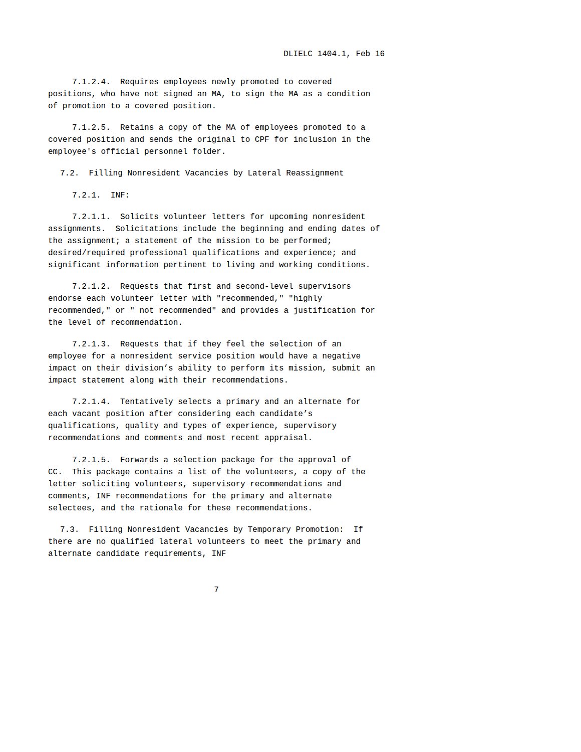DLIELC 1404.1, Feb 16
7.1.2.4. Requires employees newly promoted to covered positions, who have not signed an MA, to sign the MA as a condition of promotion to a covered position.
7.1.2.5. Retains a copy of the MA of employees promoted to a covered position and sends the original to CPF for inclusion in the employee's official personnel folder.
7.2. Filling Nonresident Vacancies by Lateral Reassignment
7.2.1. INF:
7.2.1.1. Solicits volunteer letters for upcoming nonresident assignments. Solicitations include the beginning and ending dates of the assignment; a statement of the mission to be performed; desired/required professional qualifications and experience; and significant information pertinent to living and working conditions.
7.2.1.2. Requests that first and second-level supervisors endorse each volunteer letter with "recommended," "highly recommended," or " not recommended" and provides a justification for the level of recommendation.
7.2.1.3. Requests that if they feel the selection of an employee for a nonresident service position would have a negative impact on their division’s ability to perform its mission, submit an impact statement along with their recommendations.
7.2.1.4. Tentatively selects a primary and an alternate for each vacant position after considering each candidate’s qualifications, quality and types of experience, supervisory recommendations and comments and most recent appraisal.
7.2.1.5. Forwards a selection package for the approval of CC. This package contains a list of the volunteers, a copy of the letter soliciting volunteers, supervisory recommendations and comments, INF recommendations for the primary and alternate selectees, and the rationale for these recommendations.
7.3. Filling Nonresident Vacancies by Temporary Promotion: If there are no qualified lateral volunteers to meet the primary and alternate candidate requirements, INF
7